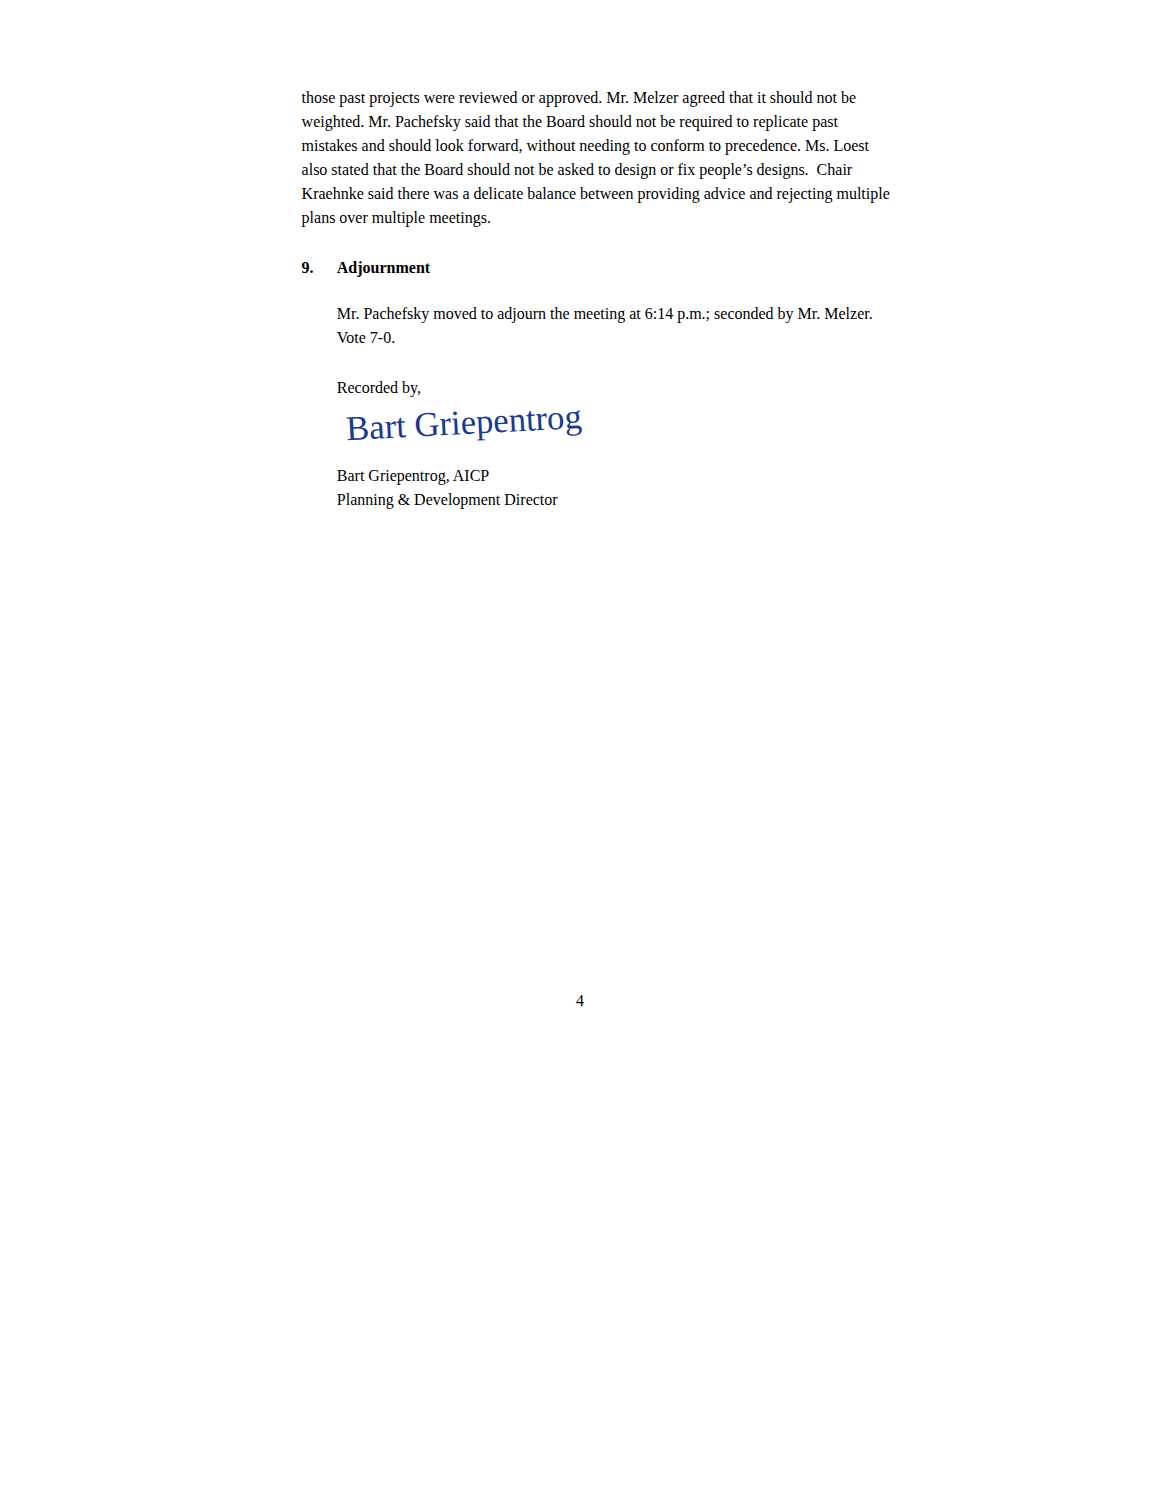those past projects were reviewed or approved. Mr. Melzer agreed that it should not be weighted. Mr. Pachefsky said that the Board should not be required to replicate past mistakes and should look forward, without needing to conform to precedence. Ms. Loest also stated that the Board should not be asked to design or fix people’s designs. Chair Kraehnke said there was a delicate balance between providing advice and rejecting multiple plans over multiple meetings.
9. Adjournment
Mr. Pachefsky moved to adjourn the meeting at 6:14 p.m.; seconded by Mr. Melzer. Vote 7-0.
Recorded by,
Bart Griepentrog
Bart Griepentrog, AICP
Planning & Development Director
4